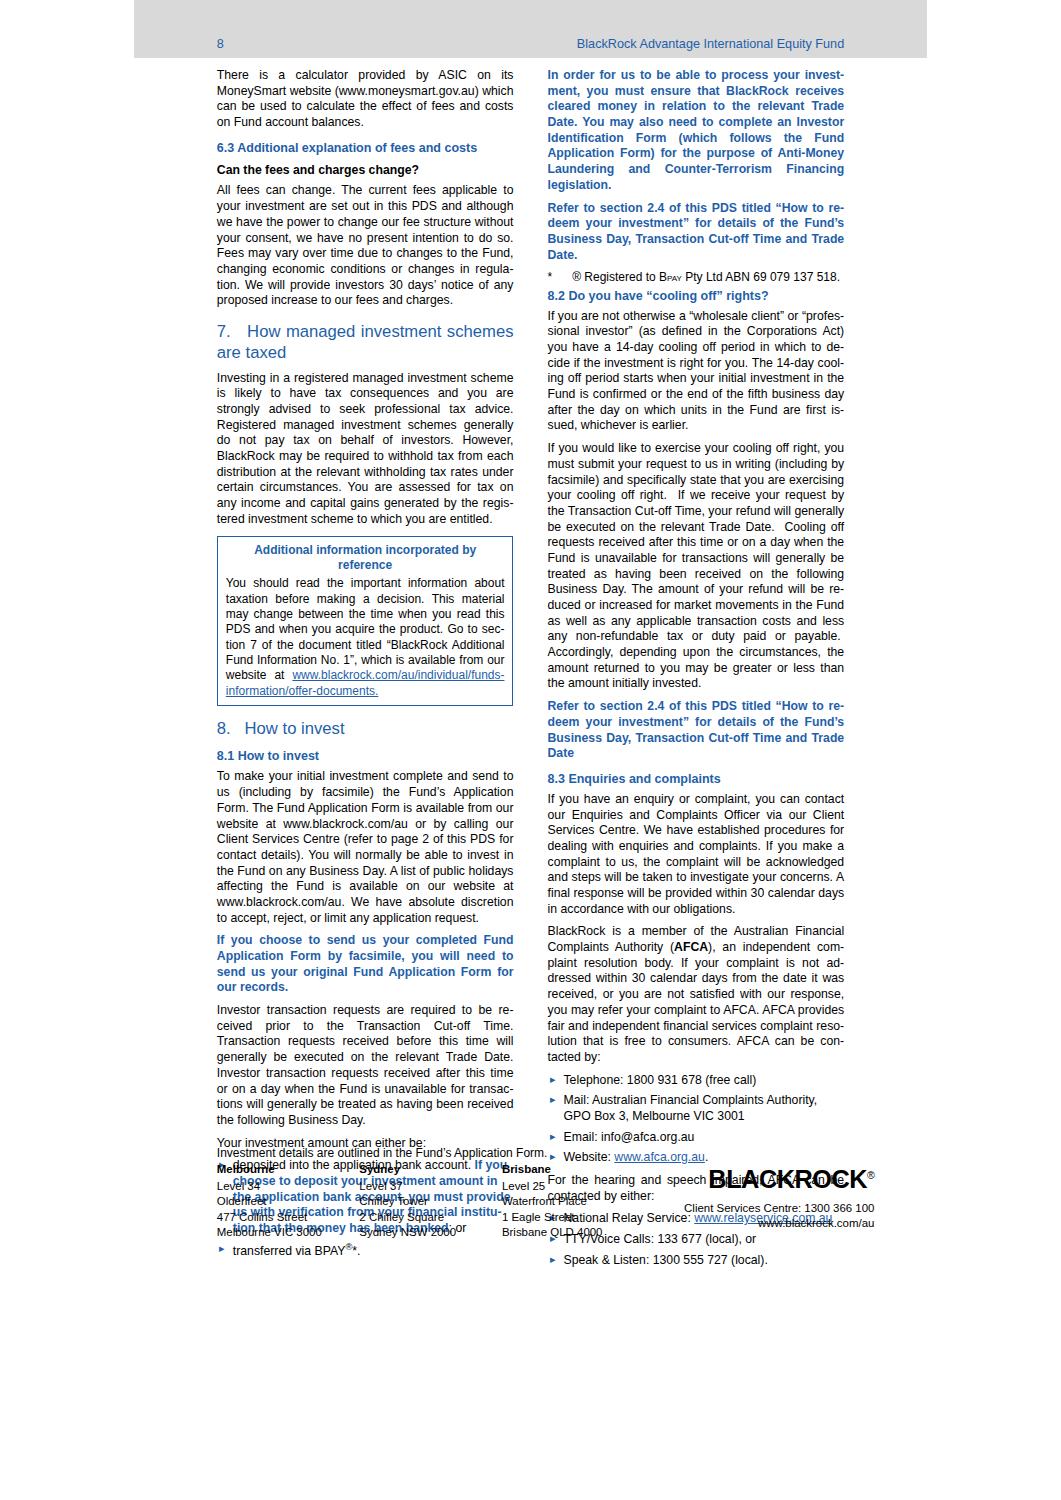8 BlackRock Advantage International Equity Fund
There is a calculator provided by ASIC on its MoneySmart website (www.moneysmart.gov.au) which can be used to calculate the effect of fees and costs on Fund account balances.
6.3 Additional explanation of fees and costs
Can the fees and charges change?
All fees can change. The current fees applicable to your investment are set out in this PDS and although we have the power to change our fee structure without your consent, we have no present intention to do so. Fees may vary over time due to changes to the Fund, changing economic conditions or changes in regulation. We will provide investors 30 days’ notice of any proposed increase to our fees and charges.
7. How managed investment schemes are taxed
Investing in a registered managed investment scheme is likely to have tax consequences and you are strongly advised to seek professional tax advice. Registered managed investment schemes generally do not pay tax on behalf of investors. However, BlackRock may be required to withhold tax from each distribution at the relevant withholding tax rates under certain circumstances. You are assessed for tax on any income and capital gains generated by the registered investment scheme to which you are entitled.
Additional information incorporated by reference You should read the important information about taxation before making a decision. This material may change between the time when you read this PDS and when you acquire the product. Go to section 7 of the document titled “BlackRock Additional Fund Information No. 1”, which is available from our website at www.blackrock.com/au/individual/funds-information/offer-documents.
8. How to invest
8.1 How to invest
To make your initial investment complete and send to us (including by facsimile) the Fund’s Application Form. The Fund Application Form is available from our website at www.blackrock.com/au or by calling our Client Services Centre (refer to page 2 of this PDS for contact details). You will normally be able to invest in the Fund on any Business Day. A list of public holidays affecting the Fund is available on our website at www.blackrock.com/au. We have absolute discretion to accept, reject, or limit any application request.
If you choose to send us your completed Fund Application Form by facsimile, you will need to send us your original Fund Application Form for our records.
Investor transaction requests are required to be received prior to the Transaction Cut-off Time. Transaction requests received before this time will generally be executed on the relevant Trade Date. Investor transaction requests received after this time or on a day when the Fund is unavailable for transactions will generally be treated as having been received the following Business Day.
Your investment amount can either be:
deposited into the application bank account. If you choose to deposit your investment amount in the application bank account, you must provide us with verification from your financial institution that the money has been banked; or
transferred via BPAY®*.
In order for us to be able to process your investment, you must ensure that BlackRock receives cleared money in relation to the relevant Trade Date. You may also need to complete an Investor Identification Form (which follows the Fund Application Form) for the purpose of Anti-Money Laundering and Counter-Terrorism Financing legislation.
Refer to section 2.4 of this PDS titled “How to redeem your investment” for details of the Fund’s Business Day, Transaction Cut-off Time and Trade Date.
* ® Registered to Bpay Pty Ltd ABN 69 079 137 518.
8.2 Do you have “cooling off” rights?
If you are not otherwise a “wholesale client” or “professional investor” (as defined in the Corporations Act) you have a 14-day cooling off period in which to decide if the investment is right for you. The 14-day cooling off period starts when your initial investment in the Fund is confirmed or the end of the fifth business day after the day on which units in the Fund are first issued, whichever is earlier.
If you would like to exercise your cooling off right, you must submit your request to us in writing (including by facsimile) and specifically state that you are exercising your cooling off right. If we receive your request by the Transaction Cut-off Time, your refund will generally be executed on the relevant Trade Date. Cooling off requests received after this time or on a day when the Fund is unavailable for transactions will generally be treated as having been received on the following Business Day. The amount of your refund will be reduced or increased for market movements in the Fund as well as any applicable transaction costs and less any non-refundable tax or duty paid or payable. Accordingly, depending upon the circumstances, the amount returned to you may be greater or less than the amount initially invested.
Refer to section 2.4 of this PDS titled “How to redeem your investment” for details of the Fund’s Business Day, Transaction Cut-off Time and Trade Date
8.3 Enquiries and complaints
If you have an enquiry or complaint, you can contact our Enquiries and Complaints Officer via our Client Services Centre. We have established procedures for dealing with enquiries and complaints. If you make a complaint to us, the complaint will be acknowledged and steps will be taken to investigate your concerns. A final response will be provided within 30 calendar days in accordance with our obligations.
BlackRock is a member of the Australian Financial Complaints Authority (AFCA), an independent complaint resolution body. If your complaint is not addressed within 30 calendar days from the date it was received, or you are not satisfied with our response, you may refer your complaint to AFCA. AFCA provides fair and independent financial services complaint resolution that is free to consumers. AFCA can be contacted by:
Telephone: 1800 931 678 (free call)
Mail: Australian Financial Complaints Authority, GPO Box 3, Melbourne VIC 3001
Email: info@afca.org.au
Website: www.afca.org.au.
For the hearing and speech impaired, AFCA can be contacted by either:
National Relay Service: www.relayservice.com.au
TTY/Voice Calls: 133 677 (local), or
Speak & Listen: 1300 555 727 (local).
Investment details are outlined in the Fund’s Application Form.
Melbourne
Level 34
Olderlfeet
477 Collins Street
Melbourne VIC 3000
Sydney
Level 37
Chifley Tower
2 Chifley Square
Sydney NSW 2000
Brisbane
Level 25
Waterfront Place
1 Eagle Street
Brisbane QLD 4000
BLACKROCK®
Client Services Centre: 1300 366 100
www.blackrock.com/au